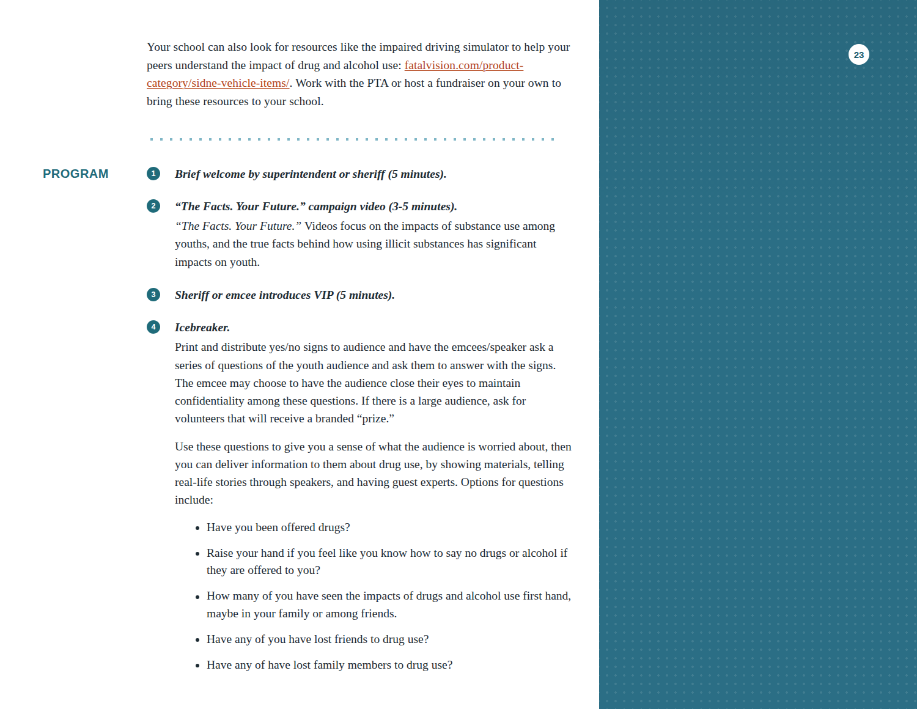23
Your school can also look for resources like the impaired driving simulator to help your peers understand the impact of drug and alcohol use: fatalvision.com/product-category/sidne-vehicle-items/. Work with the PTA or host a fundraiser on your own to bring these resources to your school.
PROGRAM
1
Brief welcome by superintendent or sheriff (5 minutes).
2
“The Facts. Your Future.” campaign video (3-5 minutes).
“The Facts. Your Future.” Videos focus on the impacts of substance use among youths, and the true facts behind how using illicit substances has significant impacts on youth.
3
Sheriff or emcee introduces VIP (5 minutes).
4
Icebreaker.
Print and distribute yes/no signs to audience and have the emcees/speaker ask a series of questions of the youth audience and ask them to answer with the signs. The emcee may choose to have the audience close their eyes to maintain confidentiality among these questions. If there is a large audience, ask for volunteers that will receive a branded “prize.”
Use these questions to give you a sense of what the audience is worried about, then you can deliver information to them about drug use, by showing materials, telling real-life stories through speakers, and having guest experts. Options for questions include:
Have you been offered drugs?
Raise your hand if you feel like you know how to say no drugs or alcohol if they are offered to you?
How many of you have seen the impacts of drugs and alcohol use first hand, maybe in your family or among friends.
Have any of you have lost friends to drug use?
Have any of have lost family members to drug use?